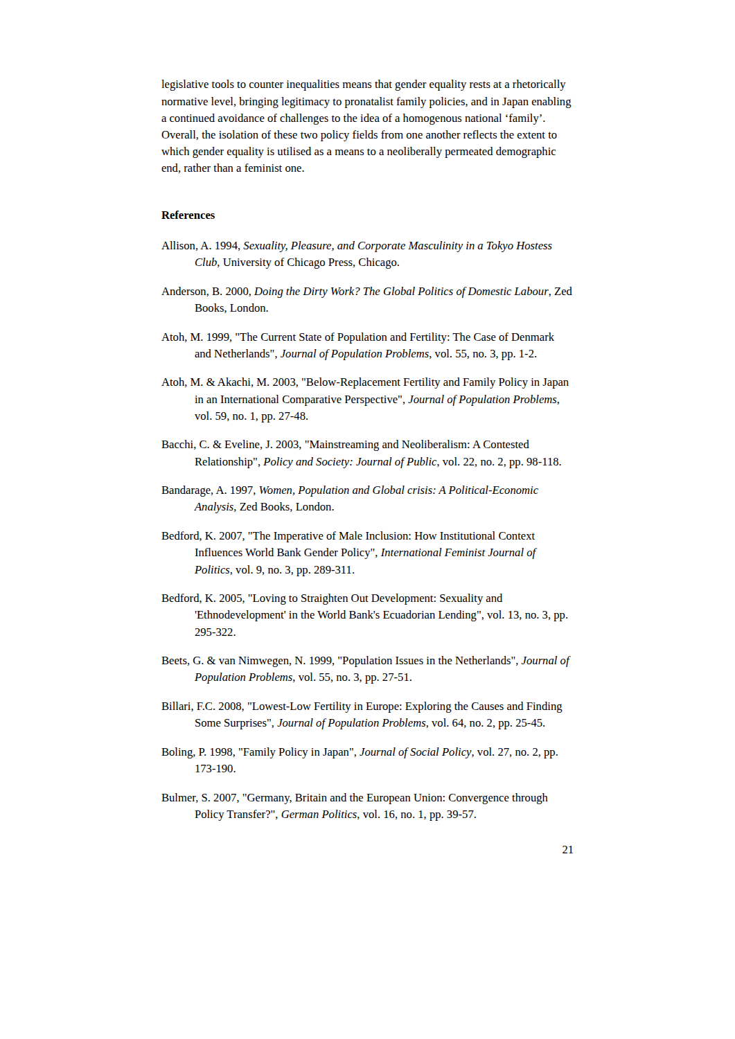legislative tools to counter inequalities means that gender equality rests at a rhetorically normative level, bringing legitimacy to pronatalist family policies, and in Japan enabling a continued avoidance of challenges to the idea of a homogenous national ‘family’. Overall, the isolation of these two policy fields from one another reflects the extent to which gender equality is utilised as a means to a neoliberally permeated demographic end, rather than a feminist one.
References
Allison, A. 1994, Sexuality, Pleasure, and Corporate Masculinity in a Tokyo Hostess Club, University of Chicago Press, Chicago.
Anderson, B. 2000, Doing the Dirty Work? The Global Politics of Domestic Labour, Zed Books, London.
Atoh, M. 1999, "The Current State of Population and Fertility: The Case of Denmark and Netherlands", Journal of Population Problems, vol. 55, no. 3, pp. 1-2.
Atoh, M. & Akachi, M. 2003, "Below-Replacement Fertility and Family Policy in Japan in an International Comparative Perspective", Journal of Population Problems, vol. 59, no. 1, pp. 27-48.
Bacchi, C. & Eveline, J. 2003, "Mainstreaming and Neoliberalism: A Contested Relationship", Policy and Society: Journal of Public, vol. 22, no. 2, pp. 98-118.
Bandarage, A. 1997, Women, Population and Global crisis: A Political-Economic Analysis, Zed Books, London.
Bedford, K. 2007, "The Imperative of Male Inclusion: How Institutional Context Influences World Bank Gender Policy", International Feminist Journal of Politics, vol. 9, no. 3, pp. 289-311.
Bedford, K. 2005, "Loving to Straighten Out Development: Sexuality and 'Ethnodevelopment' in the World Bank's Ecuadorian Lending", vol. 13, no. 3, pp. 295-322.
Beets, G. & van Nimwegen, N. 1999, "Population Issues in the Netherlands", Journal of Population Problems, vol. 55, no. 3, pp. 27-51.
Billari, F.C. 2008, "Lowest-Low Fertility in Europe: Exploring the Causes and Finding Some Surprises", Journal of Population Problems, vol. 64, no. 2, pp. 25-45.
Boling, P. 1998, "Family Policy in Japan", Journal of Social Policy, vol. 27, no. 2, pp. 173-190.
Bulmer, S. 2007, "Germany, Britain and the European Union: Convergence through Policy Transfer?", German Politics, vol. 16, no. 1, pp. 39-57.
21